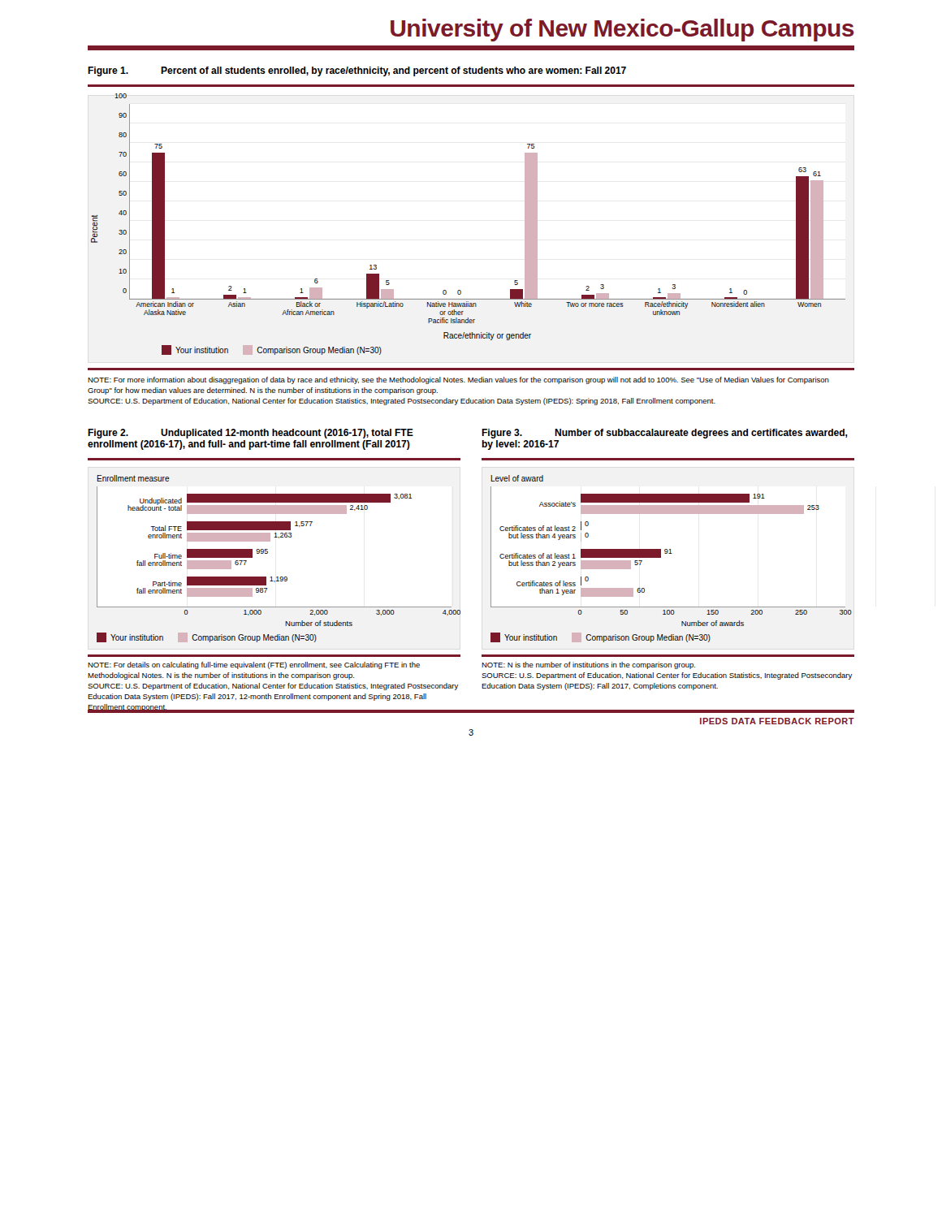University of New Mexico-Gallup Campus
Figure 1. Percent of all students enrolled, by race/ethnicity, and percent of students who are women: Fall 2017
Percent
0
10
20
30
40
50
60
70
80
90
100
75
1
2
1
1
6
13
5
0
0
5
75
2
3
1
3
1
0
63
61
American Indian or
Alaska Native
Asian
Black or
African American
Hispanic/Latino
Native Hawaiian
or other
Pacific Islander
White
Two or more races
Race/ethnicity
unknown
Nonresident alien
Women
Race/ethnicity or gender
Your institution Comparison Group Median (N=30)
NOTE: For more information about disaggregation of data by race and ethnicity, see the Methodological Notes. Median values for the comparison group will not add to 100%. See "Use of Median Values for Comparison Group" for how median values are determined. N is the number of institutions in the comparison group.
SOURCE: U.S. Department of Education, National Center for Education Statistics, Integrated Postsecondary Education Data System (IPEDS): Spring 2018, Fall Enrollment component.
Figure 2. Unduplicated 12-month headcount (2016-17), total FTE enrollment (2016-17), and full- and part-time fall enrollment (Fall 2017)
Enrollment measure
Unduplicated
headcount - total
3,081
2,410
Total FTE
enrollment
1,577
1,263
Full-time
fall enrollment
995
677
Part-time
fall enrollment
1,199
987
0 1,000 2,000 3,000 4,000
Number of students
Your institution Comparison Group Median (N=30)
NOTE: For details on calculating full-time equivalent (FTE) enrollment, see Calculating FTE in the Methodological Notes. N is the number of institutions in the comparison group.
SOURCE: U.S. Department of Education, National Center for Education Statistics, Integrated Postsecondary Education Data System (IPEDS): Fall 2017, 12-month Enrollment component and Spring 2018, Fall Enrollment component.
Figure 3. Number of subbaccalaureate degrees and certificates awarded, by level: 2016-17
Level of award
Associate's
191
253
Certificates of at least 2
but less than 4 years
0
0
Certificates of at least 1
but less than 2 years
91
57
Certificates of less
than 1 year
0
60
0 50 100 150 200 250 300
Number of awards
Your institution Comparison Group Median (N=30)
NOTE: N is the number of institutions in the comparison group.
SOURCE: U.S. Department of Education, National Center for Education Statistics, Integrated Postsecondary Education Data System (IPEDS): Fall 2017, Completions component.
IPEDS DATA FEEDBACK REPORT
3